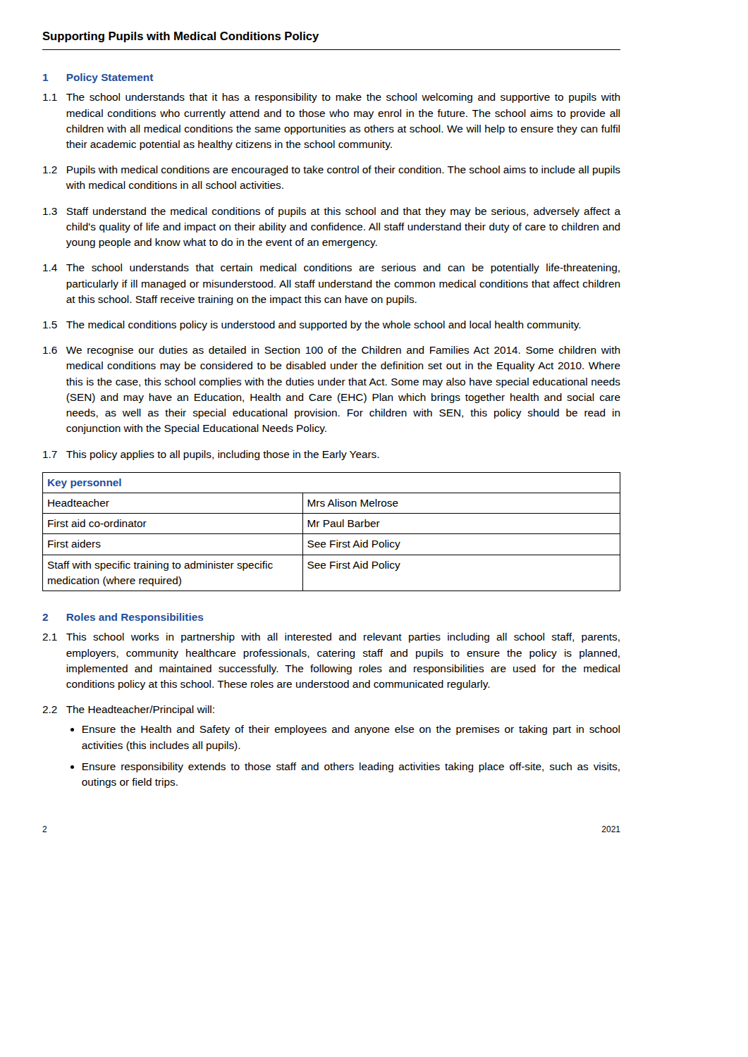Supporting Pupils with Medical Conditions Policy
1 Policy Statement
1.1
The school understands that it has a responsibility to make the school welcoming and supportive to pupils with medical conditions who currently attend and to those who may enrol in the future. The school aims to provide all children with all medical conditions the same opportunities as others at school. We will help to ensure they can fulfil their academic potential as healthy citizens in the school community.
1.2
Pupils with medical conditions are encouraged to take control of their condition. The school aims to include all pupils with medical conditions in all school activities.
1.3
Staff understand the medical conditions of pupils at this school and that they may be serious, adversely affect a child's quality of life and impact on their ability and confidence. All staff understand their duty of care to children and young people and know what to do in the event of an emergency.
1.4
The school understands that certain medical conditions are serious and can be potentially life-threatening, particularly if ill managed or misunderstood. All staff understand the common medical conditions that affect children at this school. Staff receive training on the impact this can have on pupils.
1.5
The medical conditions policy is understood and supported by the whole school and local health community.
1.6
We recognise our duties as detailed in Section 100 of the Children and Families Act 2014. Some children with medical conditions may be considered to be disabled under the definition set out in the Equality Act 2010. Where this is the case, this school complies with the duties under that Act. Some may also have special educational needs (SEN) and may have an Education, Health and Care (EHC) Plan which brings together health and social care needs, as well as their special educational provision. For children with SEN, this policy should be read in conjunction with the Special Educational Needs Policy.
1.7
This policy applies to all pupils, including those in the Early Years.
| Key personnel |
| --- |
| Headteacher | Mrs Alison Melrose |
| First aid co-ordinator | Mr Paul Barber |
| First aiders | See First Aid Policy |
| Staff with specific training to administer specific medication (where required) | See First Aid Policy |
2 Roles and Responsibilities
2.1
This school works in partnership with all interested and relevant parties including all school staff, parents, employers, community healthcare professionals, catering staff and pupils to ensure the policy is planned, implemented and maintained successfully. The following roles and responsibilities are used for the medical conditions policy at this school. These roles are understood and communicated regularly.
2.2
The Headteacher/Principal will:
Ensure the Health and Safety of their employees and anyone else on the premises or taking part in school activities (this includes all pupils).
Ensure responsibility extends to those staff and others leading activities taking place off-site, such as visits, outings or field trips.
2 2021